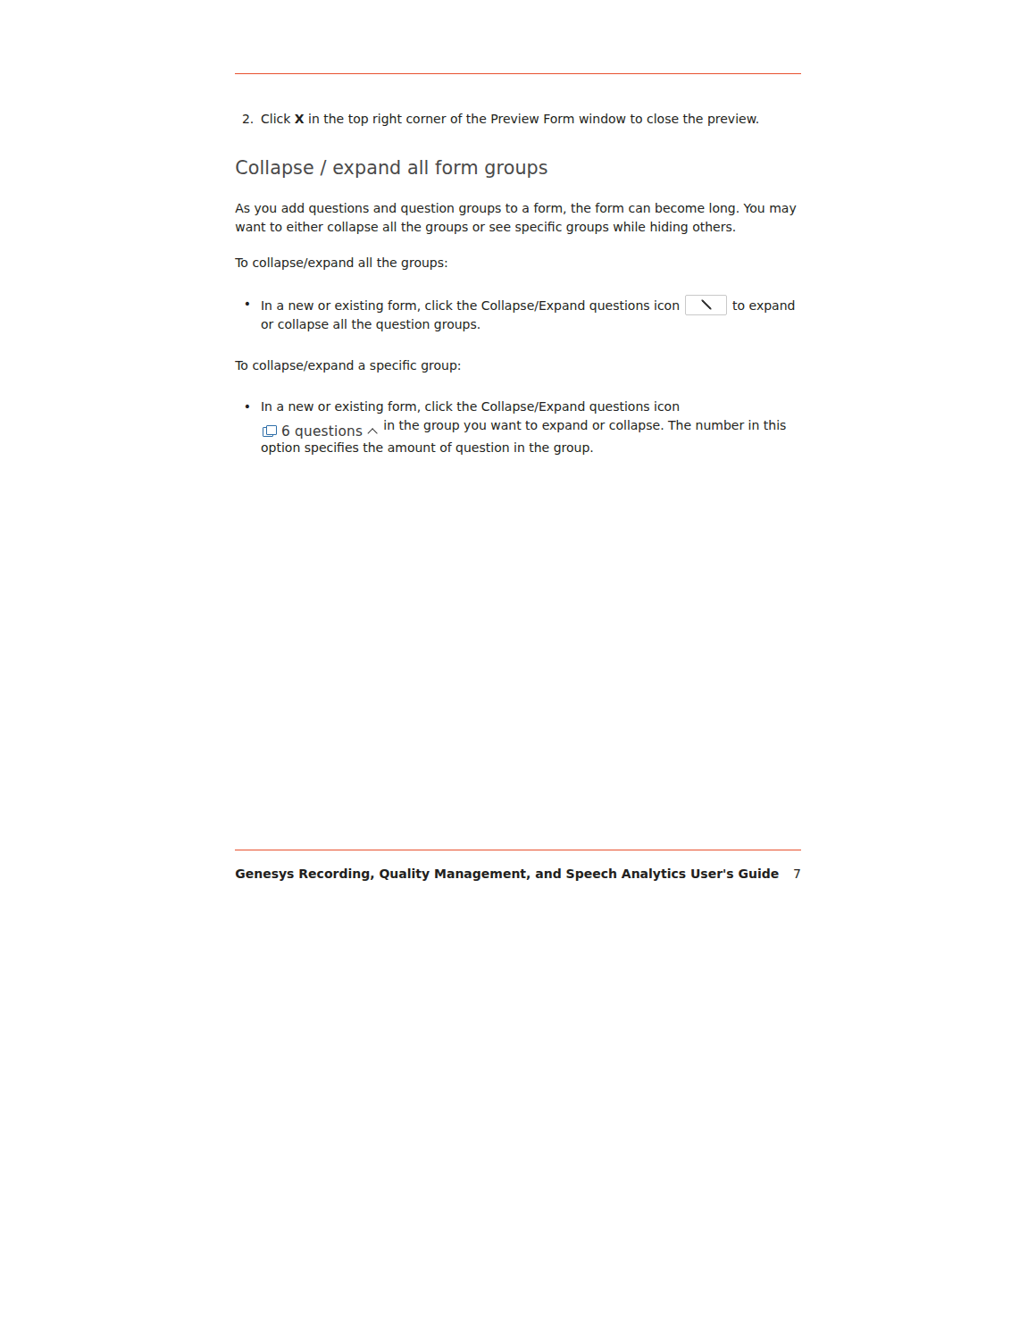2. Click X in the top right corner of the Preview Form window to close the preview.
Collapse / expand all form groups
As you add questions and question groups to a form, the form can become long. You may want to either collapse all the groups or see specific groups while hiding others.
To collapse/expand all the groups:
In a new or existing form, click the Collapse/Expand questions icon to expand or collapse all the question groups.
To collapse/expand a specific group:
In a new or existing form, click the Collapse/Expand questions icon 6 questions in the group you want to expand or collapse. The number in this option specifies the amount of question in the group.
Genesys Recording, Quality Management, and Speech Analytics User's Guide 7